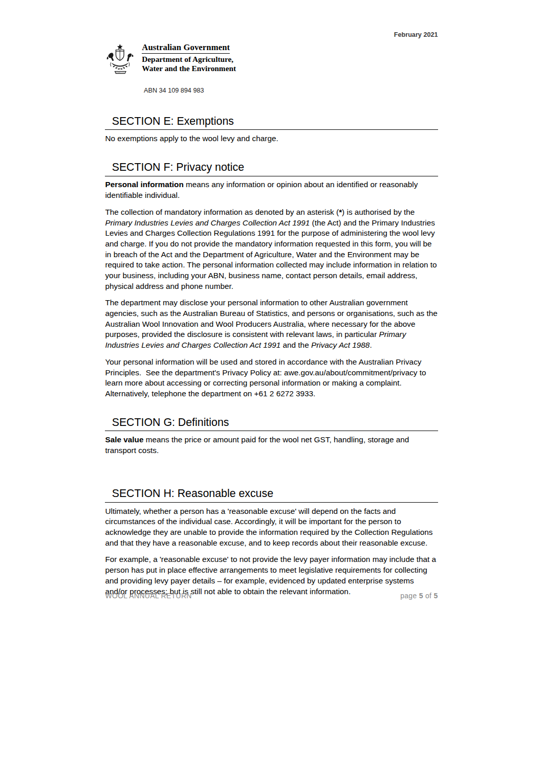February 2021
AUSTRALIA
Australian Government
Department of Agriculture,
Water and the Environment
ABN 34 109 894 983
SECTION E: Exemptions
No exemptions apply to the wool levy and charge.
SECTION F: Privacy notice
Personal information means any information or opinion about an identified or reasonably identifiable individual.
The collection of mandatory information as denoted by an asterisk (*) is authorised by the Primary Industries Levies and Charges Collection Act 1991 (the Act) and the Primary Industries Levies and Charges Collection Regulations 1991 for the purpose of administering the wool levy and charge. If you do not provide the mandatory information requested in this form, you will be in breach of the Act and the Department of Agriculture, Water and the Environment may be required to take action. The personal information collected may include information in relation to your business, including your ABN, business name, contact person details, email address, physical address and phone number.
The department may disclose your personal information to other Australian government agencies, such as the Australian Bureau of Statistics, and persons or organisations, such as the Australian Wool Innovation and Wool Producers Australia, where necessary for the above purposes, provided the disclosure is consistent with relevant laws, in particular Primary Industries Levies and Charges Collection Act 1991 and the Privacy Act 1988.
Your personal information will be used and stored in accordance with the Australian Privacy Principles. See the department's Privacy Policy at: awe.gov.au/about/commitment/privacy to learn more about accessing or correcting personal information or making a complaint. Alternatively, telephone the department on +61 2 6272 3933.
SECTION G: Definitions
Sale value means the price or amount paid for the wool net GST, handling, storage and transport costs.
SECTION H: Reasonable excuse
Ultimately, whether a person has a 'reasonable excuse' will depend on the facts and circumstances of the individual case. Accordingly, it will be important for the person to acknowledge they are unable to provide the information required by the Collection Regulations and that they have a reasonable excuse, and to keep records about their reasonable excuse.
For example, a 'reasonable excuse' to not provide the levy payer information may include that a person has put in place effective arrangements to meet legislative requirements for collecting and providing levy payer details – for example, evidenced by updated enterprise systems and/or processes; but is still not able to obtain the relevant information.
WOOL ANNUAL RETURN
page 5 of 5